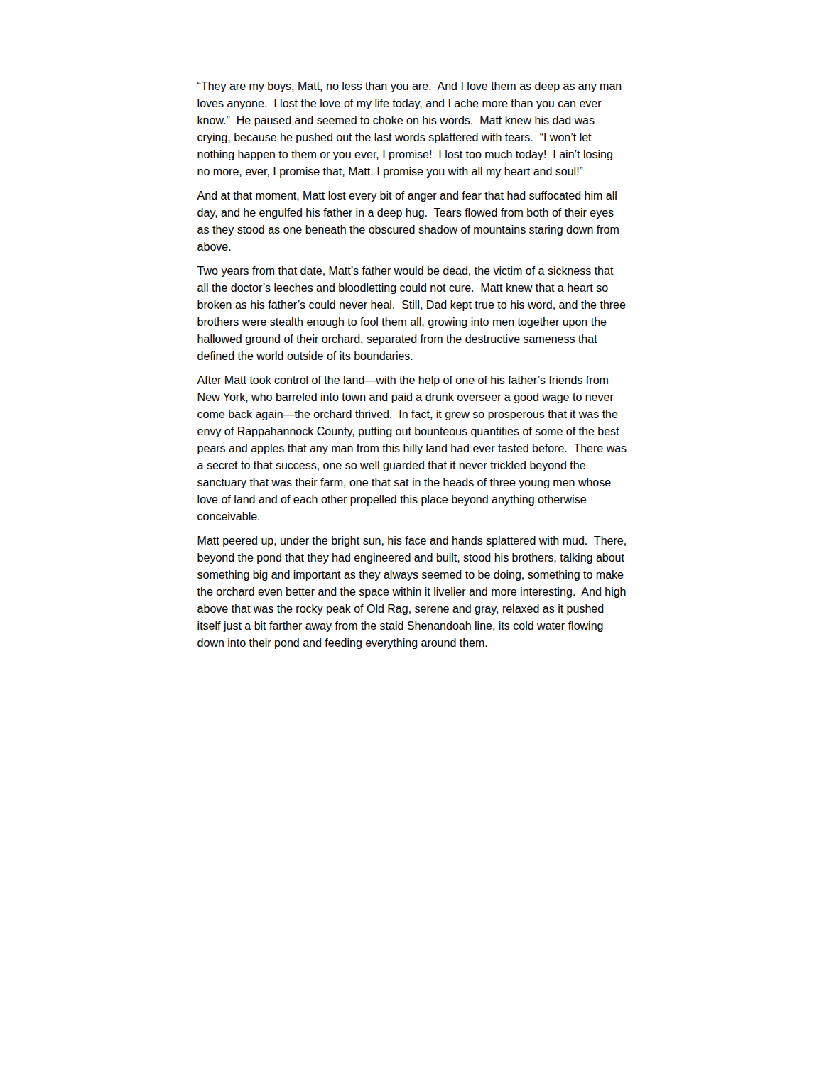“They are my boys, Matt, no less than you are. And I love them as deep as any man loves anyone. I lost the love of my life today, and I ache more than you can ever know.” He paused and seemed to choke on his words. Matt knew his dad was crying, because he pushed out the last words splattered with tears. “I won’t let nothing happen to them or you ever, I promise! I lost too much today! I ain’t losing no more, ever, I promise that, Matt. I promise you with all my heart and soul!”
And at that moment, Matt lost every bit of anger and fear that had suffocated him all day, and he engulfed his father in a deep hug. Tears flowed from both of their eyes as they stood as one beneath the obscured shadow of mountains staring down from above.
Two years from that date, Matt’s father would be dead, the victim of a sickness that all the doctor’s leeches and bloodletting could not cure. Matt knew that a heart so broken as his father’s could never heal. Still, Dad kept true to his word, and the three brothers were stealth enough to fool them all, growing into men together upon the hallowed ground of their orchard, separated from the destructive sameness that defined the world outside of its boundaries.
After Matt took control of the land—with the help of one of his father’s friends from New York, who barreled into town and paid a drunk overseer a good wage to never come back again—the orchard thrived. In fact, it grew so prosperous that it was the envy of Rappahannock County, putting out bounteous quantities of some of the best pears and apples that any man from this hilly land had ever tasted before. There was a secret to that success, one so well guarded that it never trickled beyond the sanctuary that was their farm, one that sat in the heads of three young men whose love of land and of each other propelled this place beyond anything otherwise conceivable.
Matt peered up, under the bright sun, his face and hands splattered with mud. There, beyond the pond that they had engineered and built, stood his brothers, talking about something big and important as they always seemed to be doing, something to make the orchard even better and the space within it livelier and more interesting. And high above that was the rocky peak of Old Rag, serene and gray, relaxed as it pushed itself just a bit farther away from the staid Shenandoah line, its cold water flowing down into their pond and feeding everything around them.